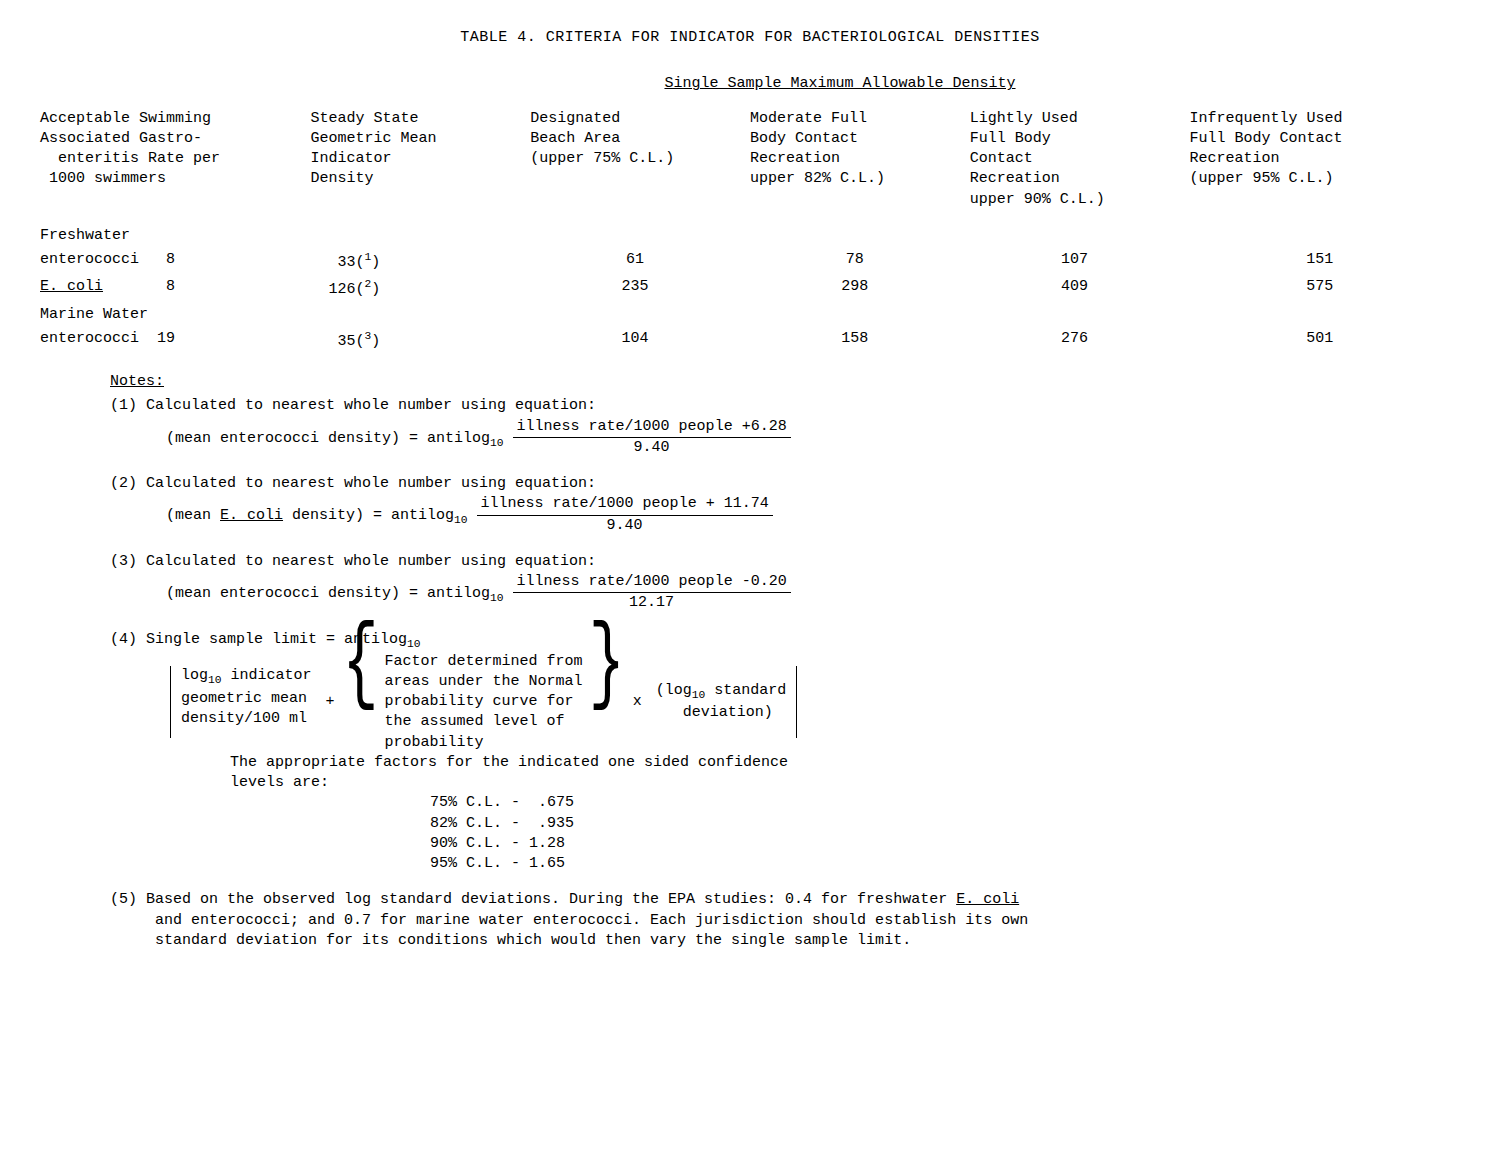TABLE 4. CRITERIA FOR INDICATOR FOR BACTERIOLOGICAL DENSITIES
Single Sample Maximum Allowable Density
| Acceptable Swimming Associated Gastro- enteritis Rate per 1000 swimmers | Steady State Geometric Mean Indicator Density | Designated Beach Area (upper 75% C.L.) | Moderate Full Body Contact Recreation upper 82% C.L.) | Lightly Used Full Body Contact Recreation upper 90% C.L.) | Infrequently Used Full Body Contact Recreation (upper 95% C.L.) |
| --- | --- | --- | --- | --- | --- |
| Freshwater |
| enterococci 8 | 33( 1 ) | 61 | 78 | 107 | 151 |
| E. coli 8 | 126( 2 ) | 235 | 298 | 409 | 575 |
| Marine Water |
| enterococci 19 | 35( 3 ) | 104 | 158 | 276 | 501 |
Notes:
(1) Calculated to nearest whole number using equation:
(mean enterococci density) = antilog10 illness rate/1000 people +6.28 9.40
(2) Calculated to nearest whole number using equation:
(mean E. coli density) = antilog10 illness rate/1000 people + 11.74 9.40
(3) Calculated to nearest whole number using equation:
(mean enterococci density) = antilog10 illness rate/1000 people -0.20 12.17
(4) Single sample limit = antilog10
log10 indicator geometric mean density/100 ml
+
{
Factor determined from areas under the Normal probability curve for the assumed level of probability
}
x
(log10 standard deviation)
The appropriate factors for the indicated one sided confidence
levels are:
75% C.L. - .675
82% C.L. - .935
90% C.L. - 1.28
95% C.L. - 1.65
(5) Based on the observed log standard deviations. During the EPA studies: 0.4 for freshwater E. coli
and enterococci; and 0.7 for marine water enterococci. Each jurisdiction should establish its own
standard deviation for its conditions which would then vary the single sample limit.